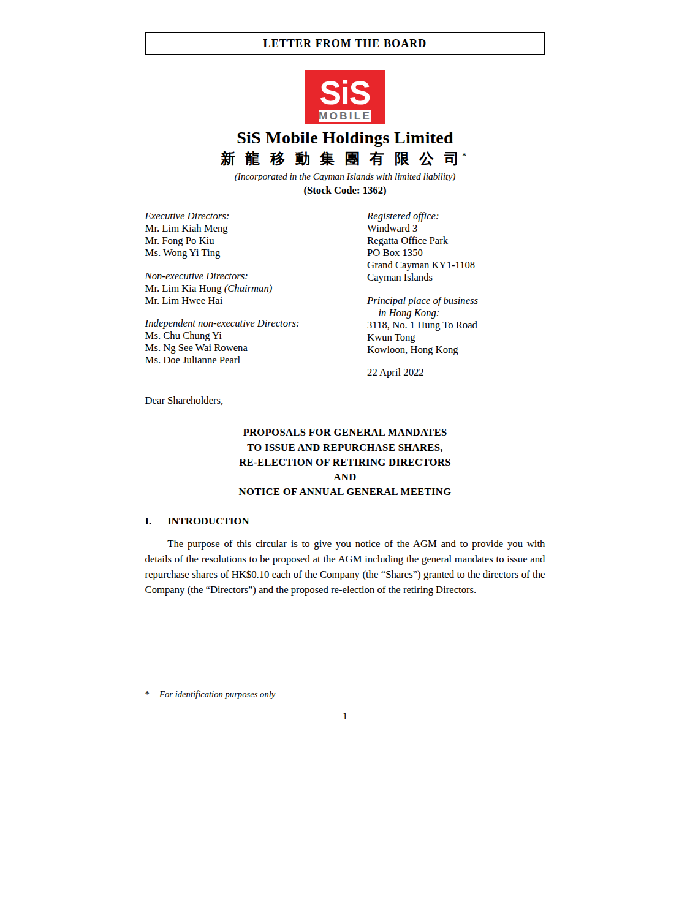LETTER FROM THE BOARD
SiS MOBILE
SiS Mobile Holdings Limited
新 龍 移 動 集 團 有 限 公 司*
(Incorporated in the Cayman Islands with limited liability)
(Stock Code: 1362)
| Executive Directors: Mr. Lim Kiah Meng Mr. Fong Po Kiu Ms. Wong Yi Ting Non-executive Directors: Mr. Lim Kia Hong (Chairman) Mr. Lim Hwee Hai Independent non-executive Directors: Ms. Chu Chung Yi Ms. Ng See Wai Rowena Ms. Doe Julianne Pearl | Registered office: Windward 3 Regatta Office Park PO Box 1350 Grand Cayman KY1-1108 Cayman Islands Principal place of business in Hong Kong: 3118, No. 1 Hung To Road Kwun Tong Kowloon, Hong Kong 22 April 2022 |
Dear Shareholders,
PROPOSALS FOR GENERAL MANDATES
TO ISSUE AND REPURCHASE SHARES,
RE-ELECTION OF RETIRING DIRECTORS
AND
NOTICE OF ANNUAL GENERAL MEETING
I. INTRODUCTION
The purpose of this circular is to give you notice of the AGM and to provide you with details of the resolutions to be proposed at the AGM including the general mandates to issue and repurchase shares of HK$0.10 each of the Company (the “Shares”) granted to the directors of the Company (the “Directors”) and the proposed re-election of the retiring Directors.
*For identification purposes only
– 1 –